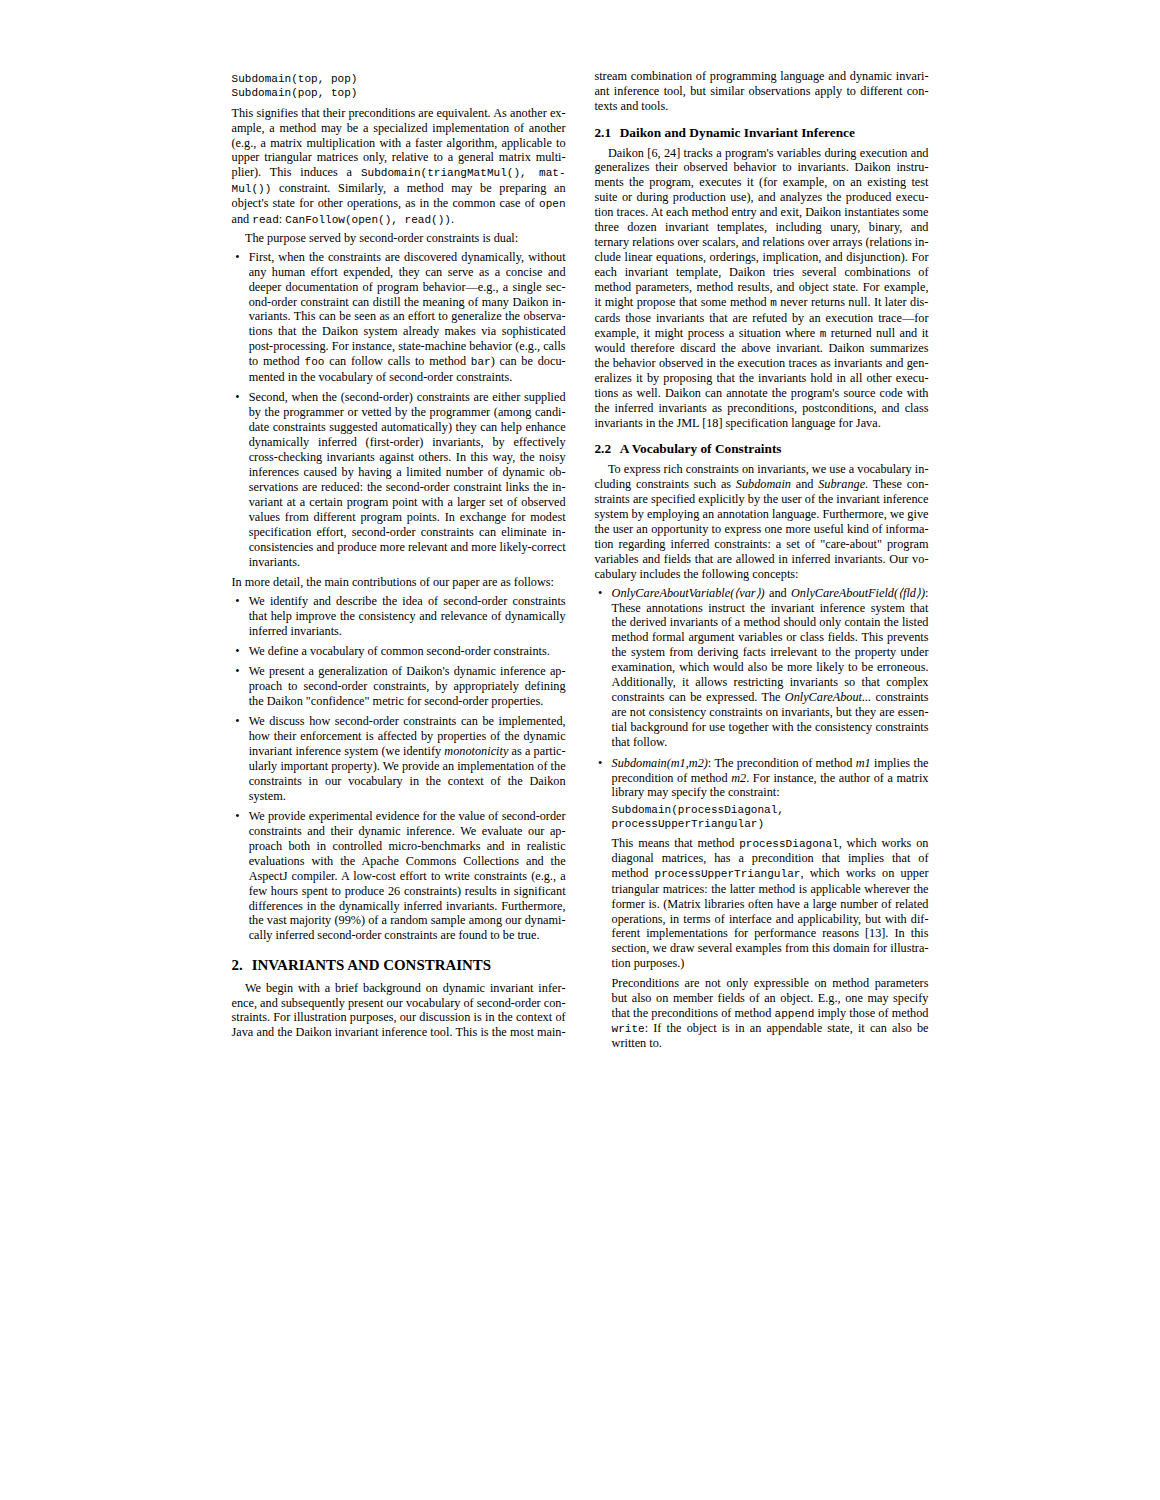Subdomain(top, pop)
Subdomain(pop, top)
This signifies that their preconditions are equivalent. As another example, a method may be a specialized implementation of another (e.g., a matrix multiplication with a faster algorithm, applicable to upper triangular matrices only, relative to a general matrix multiplier). This induces a Subdomain(triangMatMul(), matMul()) constraint. Similarly, a method may be preparing an object's state for other operations, as in the common case of open and read: CanFollow(open(), read()).
The purpose served by second-order constraints is dual:
First, when the constraints are discovered dynamically, without any human effort expended, they can serve as a concise and deeper documentation of program behavior—e.g., a single second-order constraint can distill the meaning of many Daikon invariants. This can be seen as an effort to generalize the observations that the Daikon system already makes via sophisticated post-processing. For instance, state-machine behavior (e.g., calls to method foo can follow calls to method bar) can be documented in the vocabulary of second-order constraints.
Second, when the (second-order) constraints are either supplied by the programmer or vetted by the programmer (among candidate constraints suggested automatically) they can help enhance dynamically inferred (first-order) invariants, by effectively cross-checking invariants against others. In this way, the noisy inferences caused by having a limited number of dynamic observations are reduced: the second-order constraint links the invariant at a certain program point with a larger set of observed values from different program points. In exchange for modest specification effort, second-order constraints can eliminate inconsistencies and produce more relevant and more likely-correct invariants.
In more detail, the main contributions of our paper are as follows:
We identify and describe the idea of second-order constraints that help improve the consistency and relevance of dynamically inferred invariants.
We define a vocabulary of common second-order constraints.
We present a generalization of Daikon's dynamic inference approach to second-order constraints, by appropriately defining the Daikon "confidence" metric for second-order properties.
We discuss how second-order constraints can be implemented, how their enforcement is affected by properties of the dynamic invariant inference system (we identify monotonicity as a particularly important property). We provide an implementation of the constraints in our vocabulary in the context of the Daikon system.
We provide experimental evidence for the value of second-order constraints and their dynamic inference. We evaluate our approach both in controlled micro-benchmarks and in realistic evaluations with the Apache Commons Collections and the AspectJ compiler. A low-cost effort to write constraints (e.g., a few hours spent to produce 26 constraints) results in significant differences in the dynamically inferred invariants. Furthermore, the vast majority (99%) of a random sample among our dynamically inferred second-order constraints are found to be true.
2. INVARIANTS AND CONSTRAINTS
We begin with a brief background on dynamic invariant inference, and subsequently present our vocabulary of second-order constraints. For illustration purposes, our discussion is in the context of Java and the Daikon invariant inference tool. This is the most mainstream combination of programming language and dynamic invariant inference tool, but similar observations apply to different contexts and tools.
2.1 Daikon and Dynamic Invariant Inference
Daikon [6, 24] tracks a program's variables during execution and generalizes their observed behavior to invariants. Daikon instruments the program, executes it (for example, on an existing test suite or during production use), and analyzes the produced execution traces. At each method entry and exit, Daikon instantiates some three dozen invariant templates, including unary, binary, and ternary relations over scalars, and relations over arrays (relations include linear equations, orderings, implication, and disjunction). For each invariant template, Daikon tries several combinations of method parameters, method results, and object state. For example, it might propose that some method m never returns null. It later discards those invariants that are refuted by an execution trace—for example, it might process a situation where m returned null and it would therefore discard the above invariant. Daikon summarizes the behavior observed in the execution traces as invariants and generalizes it by proposing that the invariants hold in all other executions as well. Daikon can annotate the program's source code with the inferred invariants as preconditions, postconditions, and class invariants in the JML [18] specification language for Java.
2.2 A Vocabulary of Constraints
To express rich constraints on invariants, we use a vocabulary including constraints such as Subdomain and Subrange. These constraints are specified explicitly by the user of the invariant inference system by employing an annotation language. Furthermore, we give the user an opportunity to express one more useful kind of information regarding inferred constraints: a set of "care-about" program variables and fields that are allowed in inferred invariants. Our vocabulary includes the following concepts:
OnlyCareAboutVariable(⟨var⟩) and OnlyCareAboutField(⟨fld⟩): These annotations instruct the invariant inference system that the derived invariants of a method should only contain the listed method formal argument variables or class fields. This prevents the system from deriving facts irrelevant to the property under examination, which would also be more likely to be erroneous. Additionally, it allows restricting invariants so that complex constraints can be expressed. The OnlyCareAbout... constraints are not consistency constraints on invariants, but they are essential background for use together with the consistency constraints that follow.
Subdomain(m1,m2): The precondition of method m1 implies the precondition of method m2. For instance, the author of a matrix library may specify the constraint:
Subdomain(processDiagonal, processUpperTriangular)
This means that method processDiagonal, which works on diagonal matrices, has a precondition that implies that of method processUpperTriangular, which works on upper triangular matrices: the latter method is applicable wherever the former is. (Matrix libraries often have a large number of related operations, in terms of interface and applicability, but with different implementations for performance reasons [13]. In this section, we draw several examples from this domain for illustration purposes.)
Preconditions are not only expressible on method parameters but also on member fields of an object. E.g., one may specify that the preconditions of method append imply those of method write: If the object is in an appendable state, it can also be written to.